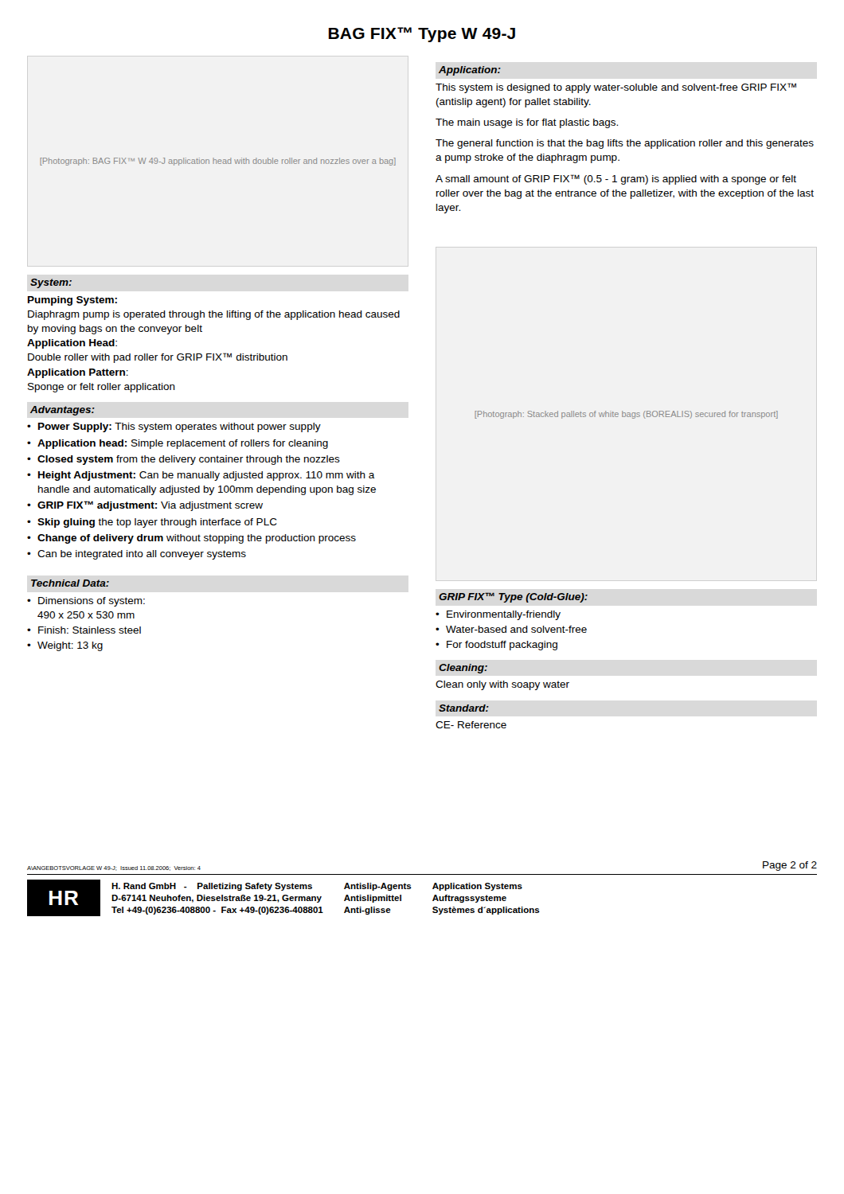BAG FIX™ Type W 49-J
[Photograph: BAG FIX™ W 49-J application head with double roller and nozzles over a bag]
System:
Pumping System:
Diaphragm pump is operated through the lifting of the application head caused by moving bags on the conveyor belt
Application Head:
Double roller with pad roller for GRIP FIX™ distribution
Application Pattern:
Sponge or felt roller application
Advantages:
Power Supply: This system operates without power supply
Application head: Simple replacement of rollers for cleaning
Closed system from the delivery container through the nozzles
Height Adjustment: Can be manually adjusted approx. 110 mm with a handle and automatically adjusted by 100mm depending upon bag size
GRIP FIX™ adjustment: Via adjustment screw
Skip gluing the top layer through interface of PLC
Change of delivery drum without stopping the production process
Can be integrated into all conveyer systems
Technical Data:
Dimensions of system:
490 x 250 x 530 mm
Finish: Stainless steel
Weight: 13 kg
Application:
This system is designed to apply water-soluble and solvent-free GRIP FIX™ (antislip agent) for pallet stability.
The main usage is for flat plastic bags.
The general function is that the bag lifts the application roller and this generates a pump stroke of the diaphragm pump.
A small amount of GRIP FIX™ (0.5 - 1 gram) is applied with a sponge or felt roller over the bag at the entrance of the palletizer, with the exception of the last layer.
[Photograph: Stacked pallets of white bags (BOREALIS) secured for transport]
GRIP FIX™ Type (Cold-Glue):
Environmentally-friendly
Water-based and solvent-free
For foodstuff packaging
Cleaning:
Clean only with soapy water
Standard:
CE- Reference
A\ANGEBOTSVORLAGE W 49-J; Issued 11.08.2006; Version: 4
Page 2 of 2
HR
H. Rand GmbH - Palletizing Safety Systems
D-67141 Neuhofen, Dieselstraße 19-21, Germany
Tel +49-(0)6236-408800 - Fax +49-(0)6236-408801
Antislip-Agents
Antislipmittel
Anti-glisse
Application Systems
Auftragssysteme
Systèmes d´applications